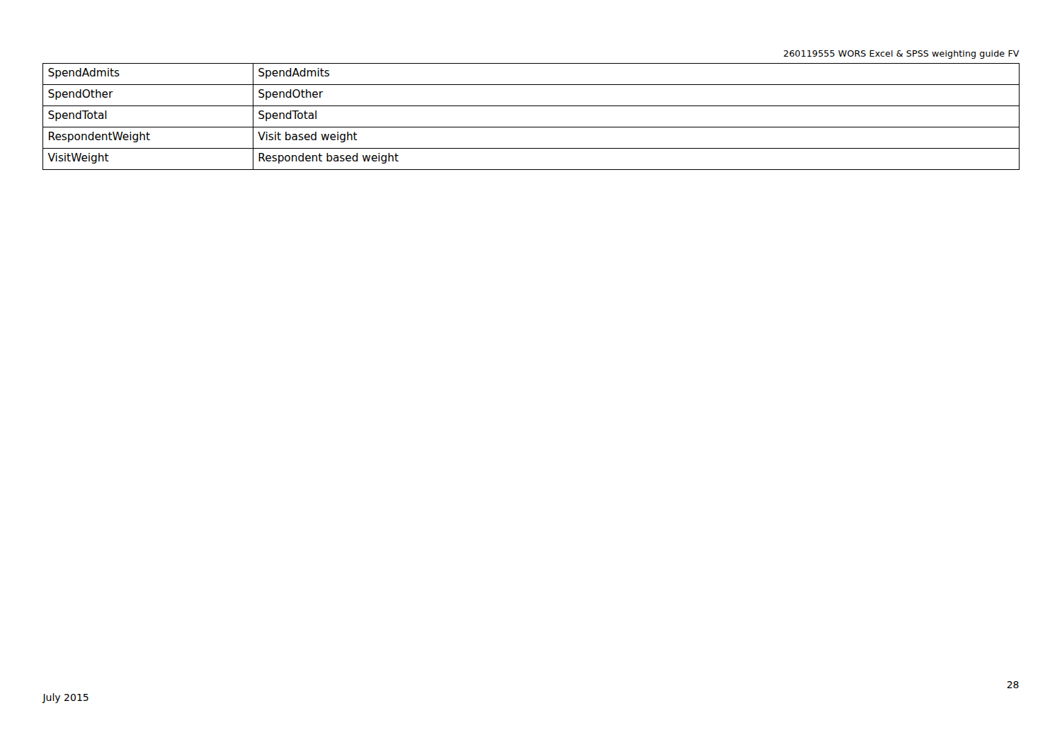260119555 WORS Excel & SPSS weighting guide FV
| SpendAdmits | SpendAdmits |
| SpendOther | SpendOther |
| SpendTotal | SpendTotal |
| RespondentWeight | Visit based weight |
| VisitWeight | Respondent based weight |
28
July 2015